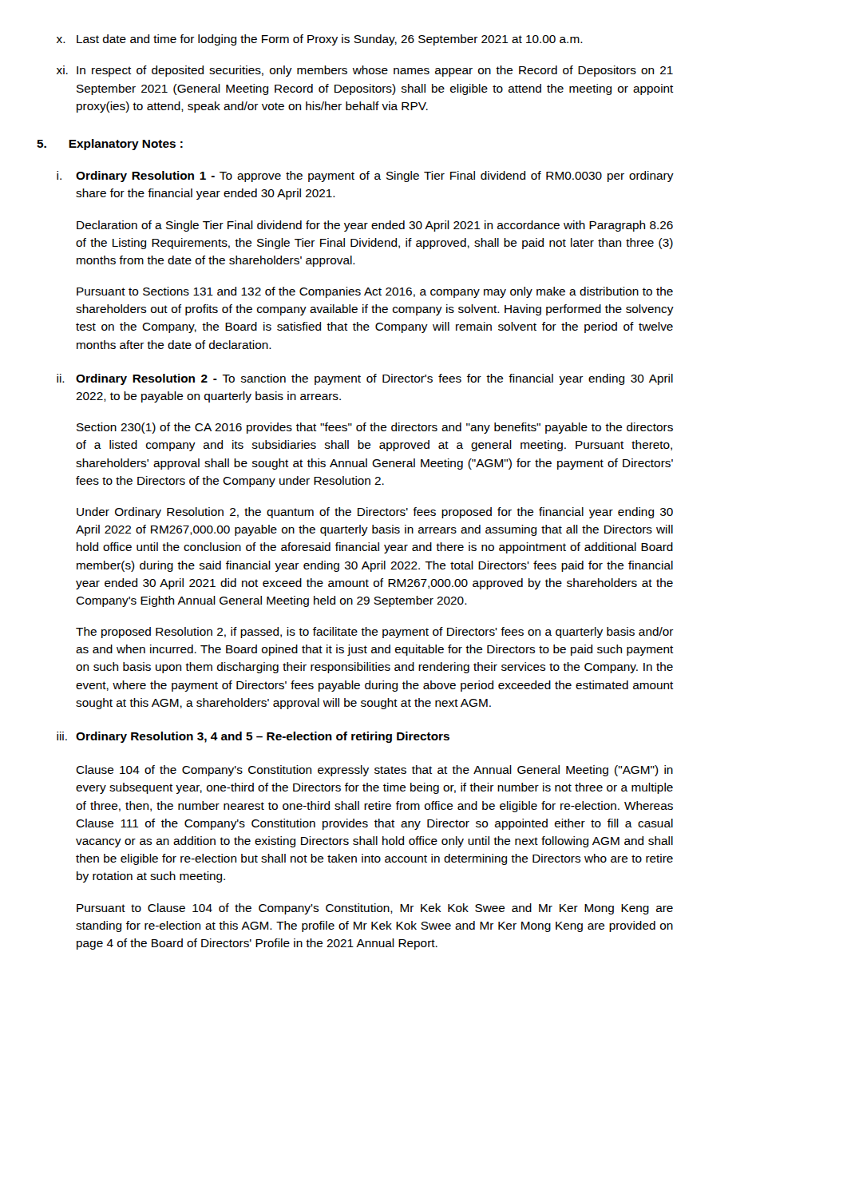x. Last date and time for lodging the Form of Proxy is Sunday, 26 September 2021 at 10.00 a.m.
xi. In respect of deposited securities, only members whose names appear on the Record of Depositors on 21 September 2021 (General Meeting Record of Depositors) shall be eligible to attend the meeting or appoint proxy(ies) to attend, speak and/or vote on his/her behalf via RPV.
5. Explanatory Notes :
i.
Ordinary Resolution 1 - To approve the payment of a Single Tier Final dividend of RM0.0030 per ordinary share for the financial year ended 30 April 2021.
Declaration of a Single Tier Final dividend for the year ended 30 April 2021 in accordance with Paragraph 8.26 of the Listing Requirements, the Single Tier Final Dividend, if approved, shall be paid not later than three (3) months from the date of the shareholders' approval.
Pursuant to Sections 131 and 132 of the Companies Act 2016, a company may only make a distribution to the shareholders out of profits of the company available if the company is solvent. Having performed the solvency test on the Company, the Board is satisfied that the Company will remain solvent for the period of twelve months after the date of declaration.
ii.
Ordinary Resolution 2 - To sanction the payment of Director's fees for the financial year ending 30 April 2022, to be payable on quarterly basis in arrears.
Section 230(1) of the CA 2016 provides that "fees" of the directors and "any benefits" payable to the directors of a listed company and its subsidiaries shall be approved at a general meeting. Pursuant thereto, shareholders' approval shall be sought at this Annual General Meeting ("AGM") for the payment of Directors' fees to the Directors of the Company under Resolution 2.
Under Ordinary Resolution 2, the quantum of the Directors' fees proposed for the financial year ending 30 April 2022 of RM267,000.00 payable on the quarterly basis in arrears and assuming that all the Directors will hold office until the conclusion of the aforesaid financial year and there is no appointment of additional Board member(s) during the said financial year ending 30 April 2022. The total Directors' fees paid for the financial year ended 30 April 2021 did not exceed the amount of RM267,000.00 approved by the shareholders at the Company's Eighth Annual General Meeting held on 29 September 2020.
The proposed Resolution 2, if passed, is to facilitate the payment of Directors' fees on a quarterly basis and/or as and when incurred. The Board opined that it is just and equitable for the Directors to be paid such payment on such basis upon them discharging their responsibilities and rendering their services to the Company. In the event, where the payment of Directors' fees payable during the above period exceeded the estimated amount sought at this AGM, a shareholders' approval will be sought at the next AGM.
iii.
Ordinary Resolution 3, 4 and 5 – Re-election of retiring Directors
Clause 104 of the Company's Constitution expressly states that at the Annual General Meeting ("AGM") in every subsequent year, one-third of the Directors for the time being or, if their number is not three or a multiple of three, then, the number nearest to one-third shall retire from office and be eligible for re-election. Whereas Clause 111 of the Company's Constitution provides that any Director so appointed either to fill a casual vacancy or as an addition to the existing Directors shall hold office only until the next following AGM and shall then be eligible for re-election but shall not be taken into account in determining the Directors who are to retire by rotation at such meeting.
Pursuant to Clause 104 of the Company's Constitution, Mr Kek Kok Swee and Mr Ker Mong Keng are standing for re-election at this AGM. The profile of Mr Kek Kok Swee and Mr Ker Mong Keng are provided on page 4 of the Board of Directors' Profile in the 2021 Annual Report.